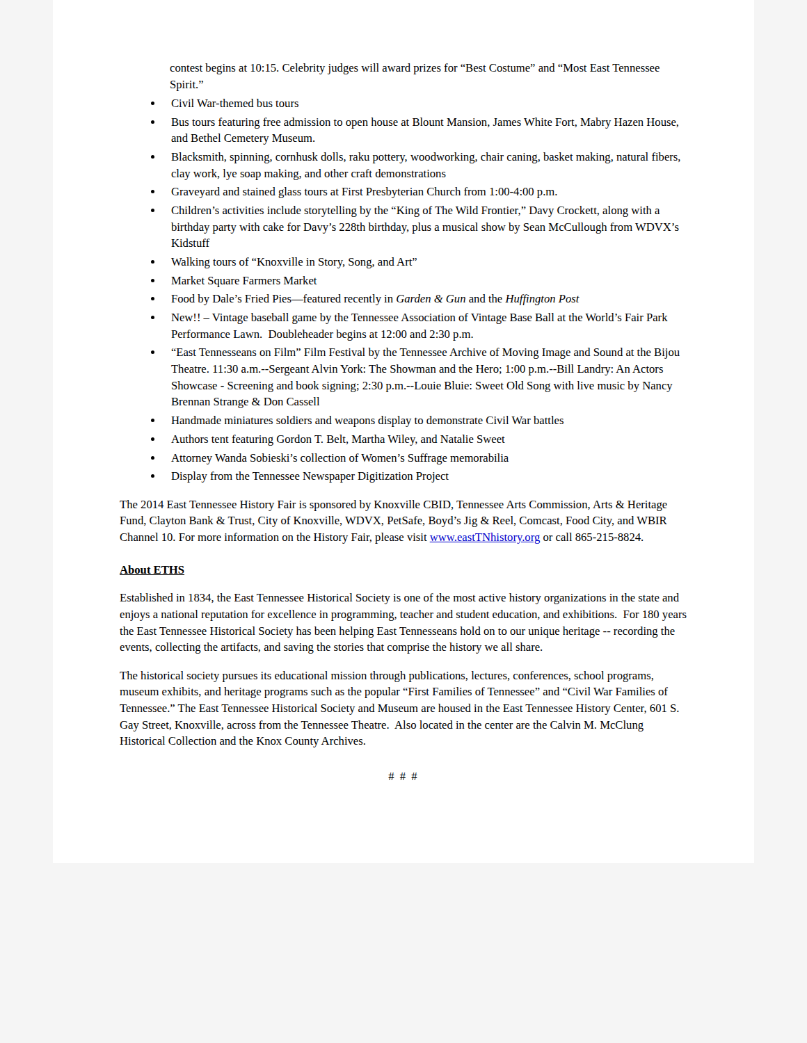contest begins at 10:15. Celebrity judges will award prizes for “Best Costume” and “Most East Tennessee Spirit.”
Civil War-themed bus tours
Bus tours featuring free admission to open house at Blount Mansion, James White Fort, Mabry Hazen House, and Bethel Cemetery Museum.
Blacksmith, spinning, cornhusk dolls, raku pottery, woodworking, chair caning, basket making, natural fibers, clay work, lye soap making, and other craft demonstrations
Graveyard and stained glass tours at First Presbyterian Church from 1:00-4:00 p.m.
Children’s activities include storytelling by the “King of The Wild Frontier,” Davy Crockett, along with a birthday party with cake for Davy’s 228th birthday, plus a musical show by Sean McCullough from WDVX’s Kidstuff
Walking tours of “Knoxville in Story, Song, and Art”
Market Square Farmers Market
Food by Dale’s Fried Pies—featured recently in Garden & Gun and the Huffington Post
New!! – Vintage baseball game by the Tennessee Association of Vintage Base Ball at the World’s Fair Park Performance Lawn. Doubleheader begins at 12:00 and 2:30 p.m.
“East Tennesseans on Film” Film Festival by the Tennessee Archive of Moving Image and Sound at the Bijou Theatre. 11:30 a.m.--Sergeant Alvin York: The Showman and the Hero; 1:00 p.m.--Bill Landry: An Actors Showcase - Screening and book signing; 2:30 p.m.--Louie Bluie: Sweet Old Song with live music by Nancy Brennan Strange & Don Cassell
Handmade miniatures soldiers and weapons display to demonstrate Civil War battles
Authors tent featuring Gordon T. Belt, Martha Wiley, and Natalie Sweet
Attorney Wanda Sobieski’s collection of Women’s Suffrage memorabilia
Display from the Tennessee Newspaper Digitization Project
The 2014 East Tennessee History Fair is sponsored by Knoxville CBID, Tennessee Arts Commission, Arts & Heritage Fund, Clayton Bank & Trust, City of Knoxville, WDVX, PetSafe, Boyd’s Jig & Reel, Comcast, Food City, and WBIR Channel 10. For more information on the History Fair, please visit www.eastTNhistory.org or call 865-215-8824.
About ETHS
Established in 1834, the East Tennessee Historical Society is one of the most active history organizations in the state and enjoys a national reputation for excellence in programming, teacher and student education, and exhibitions. For 180 years the East Tennessee Historical Society has been helping East Tennesseans hold on to our unique heritage -- recording the events, collecting the artifacts, and saving the stories that comprise the history we all share.
The historical society pursues its educational mission through publications, lectures, conferences, school programs, museum exhibits, and heritage programs such as the popular “First Families of Tennessee” and “Civil War Families of Tennessee.” The East Tennessee Historical Society and Museum are housed in the East Tennessee History Center, 601 S. Gay Street, Knoxville, across from the Tennessee Theatre. Also located in the center are the Calvin M. McClung Historical Collection and the Knox County Archives.
# # #